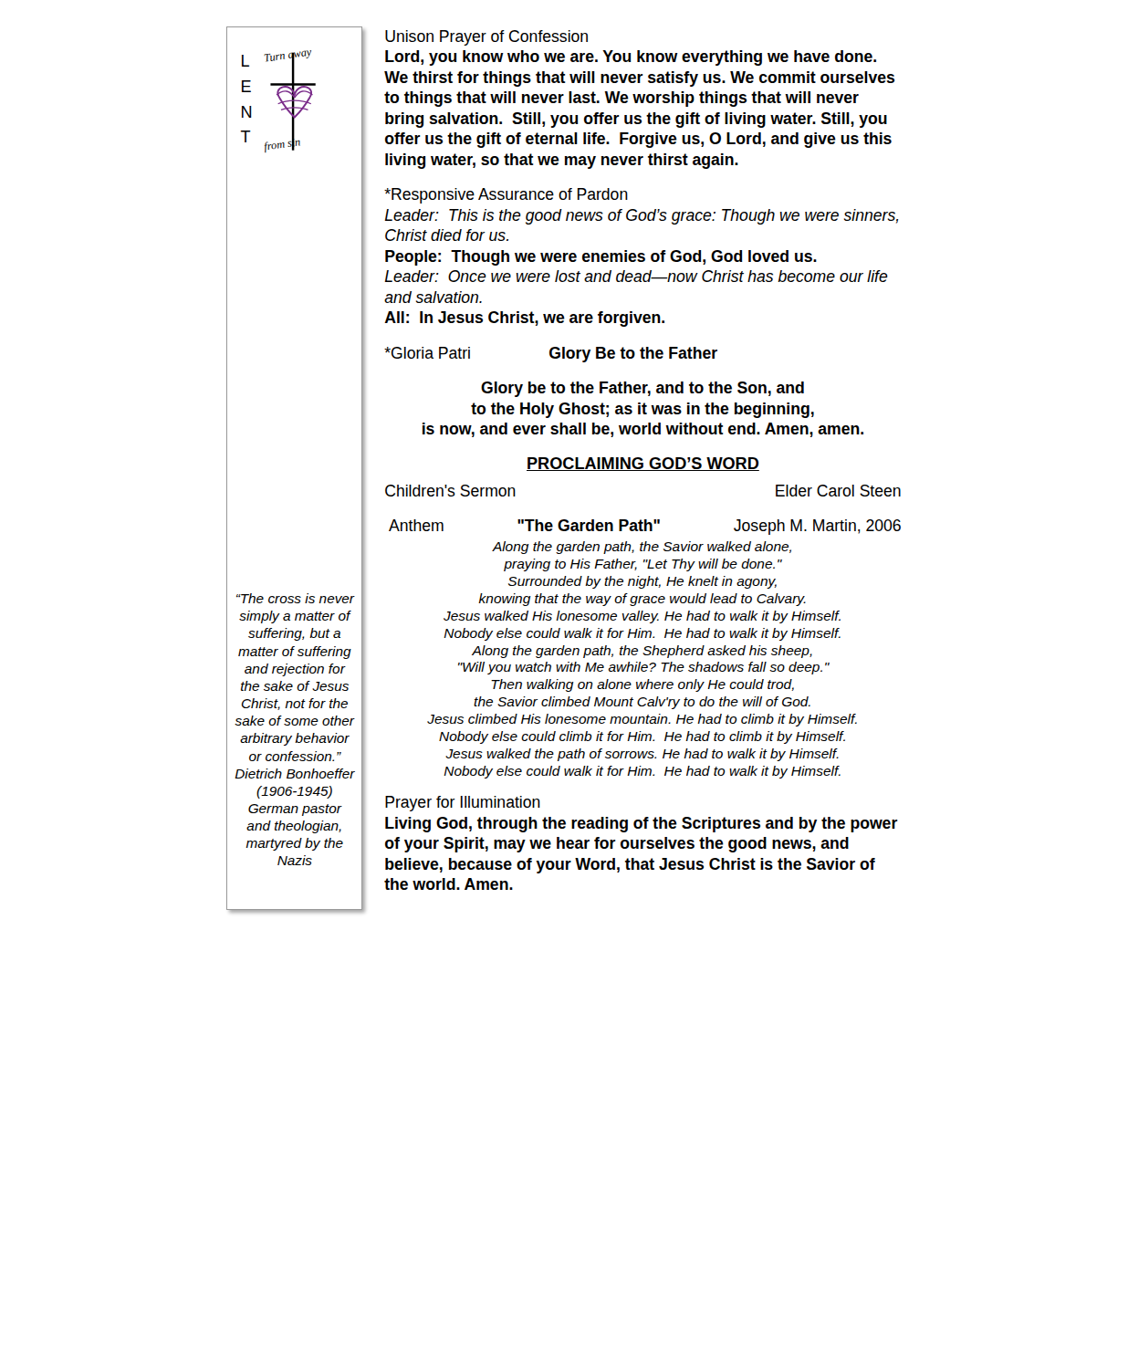L E N T Turn away from sin
“The cross is never simply a matter of suffering, but a matter of suffering and rejection for the sake of Jesus Christ, not for the sake of some other arbitrary behavior or confession.” Dietrich Bonhoeffer (1906-1945) German pastor and theologian, martyred by the Nazis
Unison Prayer of Confession
Lord, you know who we are. You know everything we have done. We thirst for things that will never satisfy us. We commit ourselves to things that will never last. We worship things that will never bring salvation. Still, you offer us the gift of living water. Still, you offer us the gift of eternal life. Forgive us, O Lord, and give us this living water, so that we may never thirst again.
*Responsive Assurance of Pardon
Leader: This is the good news of God’s grace: Though we were sinners, Christ died for us.
People: Though we were enemies of God, God loved us.
Leader: Once we were lost and dead—now Christ has become our life and salvation.
All: In Jesus Christ, we are forgiven.
*Gloria Patri Glory Be to the Father
Glory be to the Father, and to the Son, and
to the Holy Ghost; as it was in the beginning,
is now, and ever shall be, world without end. Amen, amen.
PROCLAIMING GOD’S WORD
Children's Sermon Elder Carol Steen
Anthem "The Garden Path" Joseph M. Martin, 2006
Along the garden path, the Savior walked alone, praying to His Father, "Let Thy will be done." Surrounded by the night, He knelt in agony, knowing that the way of grace would lead to Calvary. Jesus walked His lonesome valley. He had to walk it by Himself. Nobody else could walk it for Him. He had to walk it by Himself. Along the garden path, the Shepherd asked his sheep, "Will you watch with Me awhile? The shadows fall so deep." Then walking on alone where only He could trod, the Savior climbed Mount Calv'ry to do the will of God. Jesus climbed His lonesome mountain. He had to climb it by Himself. Nobody else could climb it for Him. He had to climb it by Himself. Jesus walked the path of sorrows. He had to walk it by Himself. Nobody else could walk it for Him. He had to walk it by Himself.
Prayer for Illumination
Living God, through the reading of the Scriptures and by the power of your Spirit, may we hear for ourselves the good news, and believe, because of your Word, that Jesus Christ is the Savior of the world. Amen.